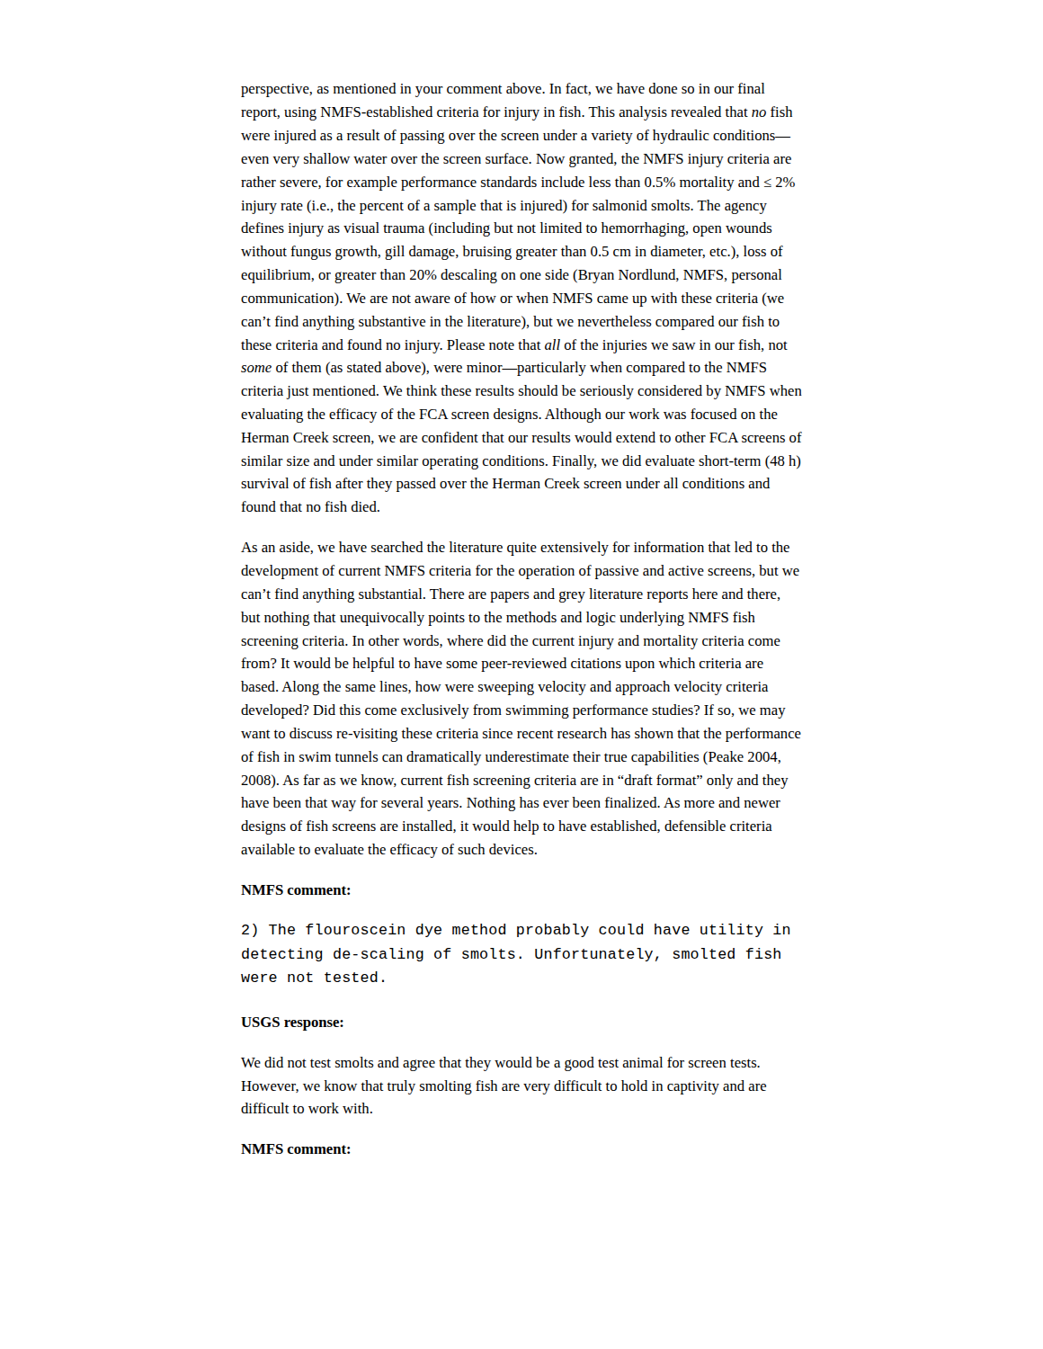perspective, as mentioned in your comment above. In fact, we have done so in our final report, using NMFS-established criteria for injury in fish. This analysis revealed that no fish were injured as a result of passing over the screen under a variety of hydraulic conditions—even very shallow water over the screen surface. Now granted, the NMFS injury criteria are rather severe, for example performance standards include less than 0.5% mortality and ≤ 2% injury rate (i.e., the percent of a sample that is injured) for salmonid smolts. The agency defines injury as visual trauma (including but not limited to hemorrhaging, open wounds without fungus growth, gill damage, bruising greater than 0.5 cm in diameter, etc.), loss of equilibrium, or greater than 20% descaling on one side (Bryan Nordlund, NMFS, personal communication). We are not aware of how or when NMFS came up with these criteria (we can’t find anything substantive in the literature), but we nevertheless compared our fish to these criteria and found no injury. Please note that all of the injuries we saw in our fish, not some of them (as stated above), were minor—particularly when compared to the NMFS criteria just mentioned. We think these results should be seriously considered by NMFS when evaluating the efficacy of the FCA screen designs. Although our work was focused on the Herman Creek screen, we are confident that our results would extend to other FCA screens of similar size and under similar operating conditions. Finally, we did evaluate short-term (48 h) survival of fish after they passed over the Herman Creek screen under all conditions and found that no fish died.
As an aside, we have searched the literature quite extensively for information that led to the development of current NMFS criteria for the operation of passive and active screens, but we can’t find anything substantial. There are papers and grey literature reports here and there, but nothing that unequivocally points to the methods and logic underlying NMFS fish screening criteria. In other words, where did the current injury and mortality criteria come from? It would be helpful to have some peer-reviewed citations upon which criteria are based. Along the same lines, how were sweeping velocity and approach velocity criteria developed? Did this come exclusively from swimming performance studies? If so, we may want to discuss re-visiting these criteria since recent research has shown that the performance of fish in swim tunnels can dramatically underestimate their true capabilities (Peake 2004, 2008). As far as we know, current fish screening criteria are in “draft format” only and they have been that way for several years. Nothing has ever been finalized. As more and newer designs of fish screens are installed, it would help to have established, defensible criteria available to evaluate the efficacy of such devices.
NMFS comment:
2) The flouroscein dye method probably could have utility in detecting de-scaling of smolts. Unfortunately, smolted fish were not tested.
USGS response:
We did not test smolts and agree that they would be a good test animal for screen tests. However, we know that truly smolting fish are very difficult to hold in captivity and are difficult to work with.
NMFS comment: